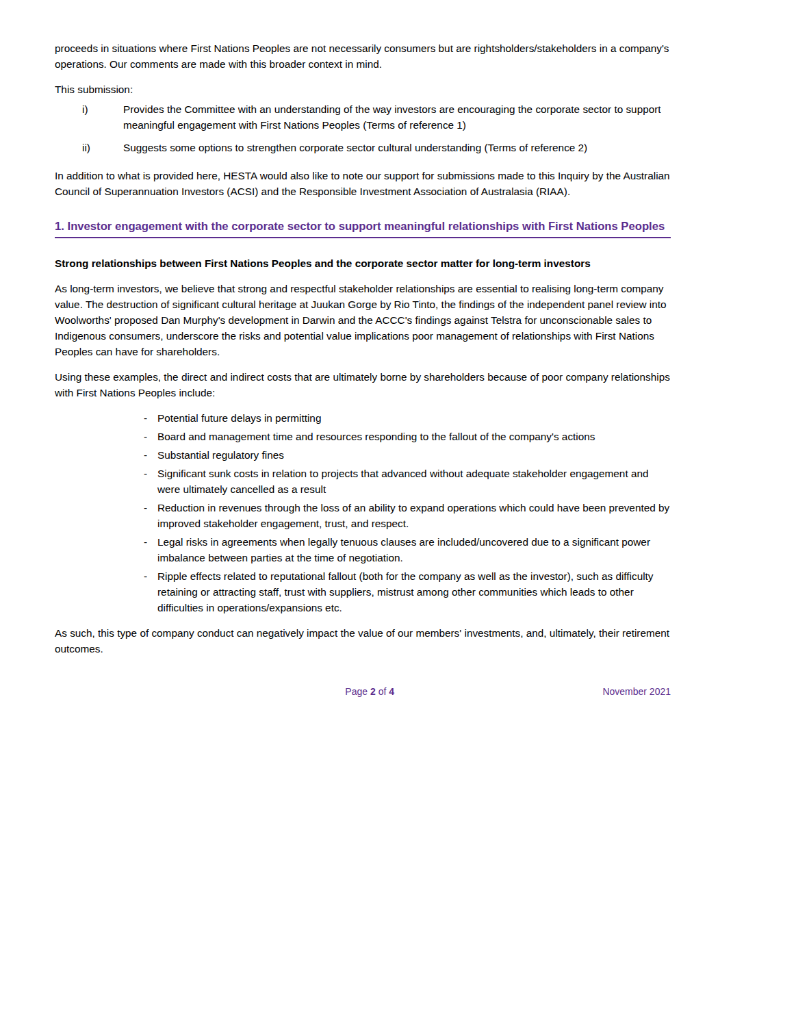proceeds in situations where First Nations Peoples are not necessarily consumers but are rightsholders/stakeholders in a company's operations. Our comments are made with this broader context in mind.
This submission:
Provides the Committee with an understanding of the way investors are encouraging the corporate sector to support meaningful engagement with First Nations Peoples (Terms of reference 1)
Suggests some options to strengthen corporate sector cultural understanding (Terms of reference 2)
In addition to what is provided here, HESTA would also like to note our support for submissions made to this Inquiry by the Australian Council of Superannuation Investors (ACSI) and the Responsible Investment Association of Australasia (RIAA).
1. Investor engagement with the corporate sector to support meaningful relationships with First Nations Peoples
Strong relationships between First Nations Peoples and the corporate sector matter for long-term investors
As long-term investors, we believe that strong and respectful stakeholder relationships are essential to realising long-term company value. The destruction of significant cultural heritage at Juukan Gorge by Rio Tinto, the findings of the independent panel review into Woolworths' proposed Dan Murphy's development in Darwin and the ACCC's findings against Telstra for unconscionable sales to Indigenous consumers, underscore the risks and potential value implications poor management of relationships with First Nations Peoples can have for shareholders.
Using these examples, the direct and indirect costs that are ultimately borne by shareholders because of poor company relationships with First Nations Peoples include:
Potential future delays in permitting
Board and management time and resources responding to the fallout of the company's actions
Substantial regulatory fines
Significant sunk costs in relation to projects that advanced without adequate stakeholder engagement and were ultimately cancelled as a result
Reduction in revenues through the loss of an ability to expand operations which could have been prevented by improved stakeholder engagement, trust, and respect.
Legal risks in agreements when legally tenuous clauses are included/uncovered due to a significant power imbalance between parties at the time of negotiation.
Ripple effects related to reputational fallout (both for the company as well as the investor), such as difficulty retaining or attracting staff, trust with suppliers, mistrust among other communities which leads to other difficulties in operations/expansions etc.
As such, this type of company conduct can negatively impact the value of our members' investments, and, ultimately, their retirement outcomes.
Page 2 of 4
November 2021